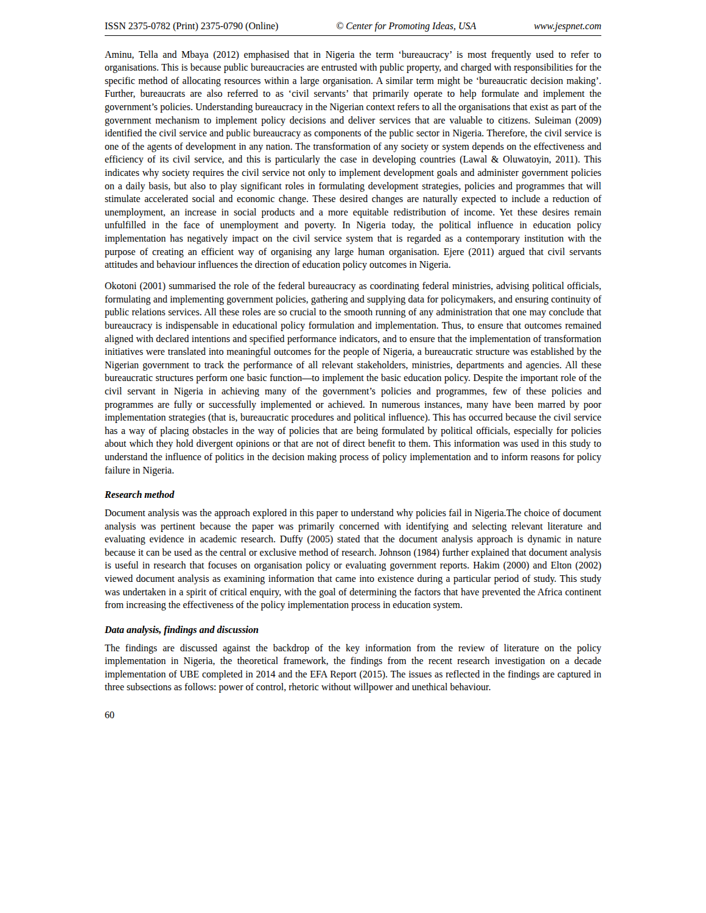ISSN 2375-0782 (Print) 2375-0790 (Online) © Center for Promoting Ideas, USA www.jespnet.com
Aminu, Tella and Mbaya (2012) emphasised that in Nigeria the term ‘bureaucracy’ is most frequently used to refer to organisations. This is because public bureaucracies are entrusted with public property, and charged with responsibilities for the specific method of allocating resources within a large organisation. A similar term might be ‘bureaucratic decision making’. Further, bureaucrats are also referred to as ‘civil servants’ that primarily operate to help formulate and implement the government’s policies. Understanding bureaucracy in the Nigerian context refers to all the organisations that exist as part of the government mechanism to implement policy decisions and deliver services that are valuable to citizens. Suleiman (2009) identified the civil service and public bureaucracy as components of the public sector in Nigeria. Therefore, the civil service is one of the agents of development in any nation. The transformation of any society or system depends on the effectiveness and efficiency of its civil service, and this is particularly the case in developing countries (Lawal & Oluwatoyin, 2011). This indicates why society requires the civil service not only to implement development goals and administer government policies on a daily basis, but also to play significant roles in formulating development strategies, policies and programmes that will stimulate accelerated social and economic change. These desired changes are naturally expected to include a reduction of unemployment, an increase in social products and a more equitable redistribution of income. Yet these desires remain unfulfilled in the face of unemployment and poverty. In Nigeria today, the political influence in education policy implementation has negatively impact on the civil service system that is regarded as a contemporary institution with the purpose of creating an efficient way of organising any large human organisation. Ejere (2011) argued that civil servants attitudes and behaviour influences the direction of education policy outcomes in Nigeria.
Okotoni (2001) summarised the role of the federal bureaucracy as coordinating federal ministries, advising political officials, formulating and implementing government policies, gathering and supplying data for policymakers, and ensuring continuity of public relations services. All these roles are so crucial to the smooth running of any administration that one may conclude that bureaucracy is indispensable in educational policy formulation and implementation. Thus, to ensure that outcomes remained aligned with declared intentions and specified performance indicators, and to ensure that the implementation of transformation initiatives were translated into meaningful outcomes for the people of Nigeria, a bureaucratic structure was established by the Nigerian government to track the performance of all relevant stakeholders, ministries, departments and agencies. All these bureaucratic structures perform one basic function—to implement the basic education policy. Despite the important role of the civil servant in Nigeria in achieving many of the government’s policies and programmes, few of these policies and programmes are fully or successfully implemented or achieved. In numerous instances, many have been marred by poor implementation strategies (that is, bureaucratic procedures and political influence). This has occurred because the civil service has a way of placing obstacles in the way of policies that are being formulated by political officials, especially for policies about which they hold divergent opinions or that are not of direct benefit to them. This information was used in this study to understand the influence of politics in the decision making process of policy implementation and to inform reasons for policy failure in Nigeria.
Research method
Document analysis was the approach explored in this paper to understand why policies fail in Nigeria.The choice of document analysis was pertinent because the paper was primarily concerned with identifying and selecting relevant literature and evaluating evidence in academic research. Duffy (2005) stated that the document analysis approach is dynamic in nature because it can be used as the central or exclusive method of research. Johnson (1984) further explained that document analysis is useful in research that focuses on organisation policy or evaluating government reports. Hakim (2000) and Elton (2002) viewed document analysis as examining information that came into existence during a particular period of study. This study was undertaken in a spirit of critical enquiry, with the goal of determining the factors that have prevented the Africa continent from increasing the effectiveness of the policy implementation process in education system.
Data analysis, findings and discussion
The findings are discussed against the backdrop of the key information from the review of literature on the policy implementation in Nigeria, the theoretical framework, the findings from the recent research investigation on a decade implementation of UBE completed in 2014 and the EFA Report (2015). The issues as reflected in the findings are captured in three subsections as follows: power of control, rhetoric without willpower and unethical behaviour.
60